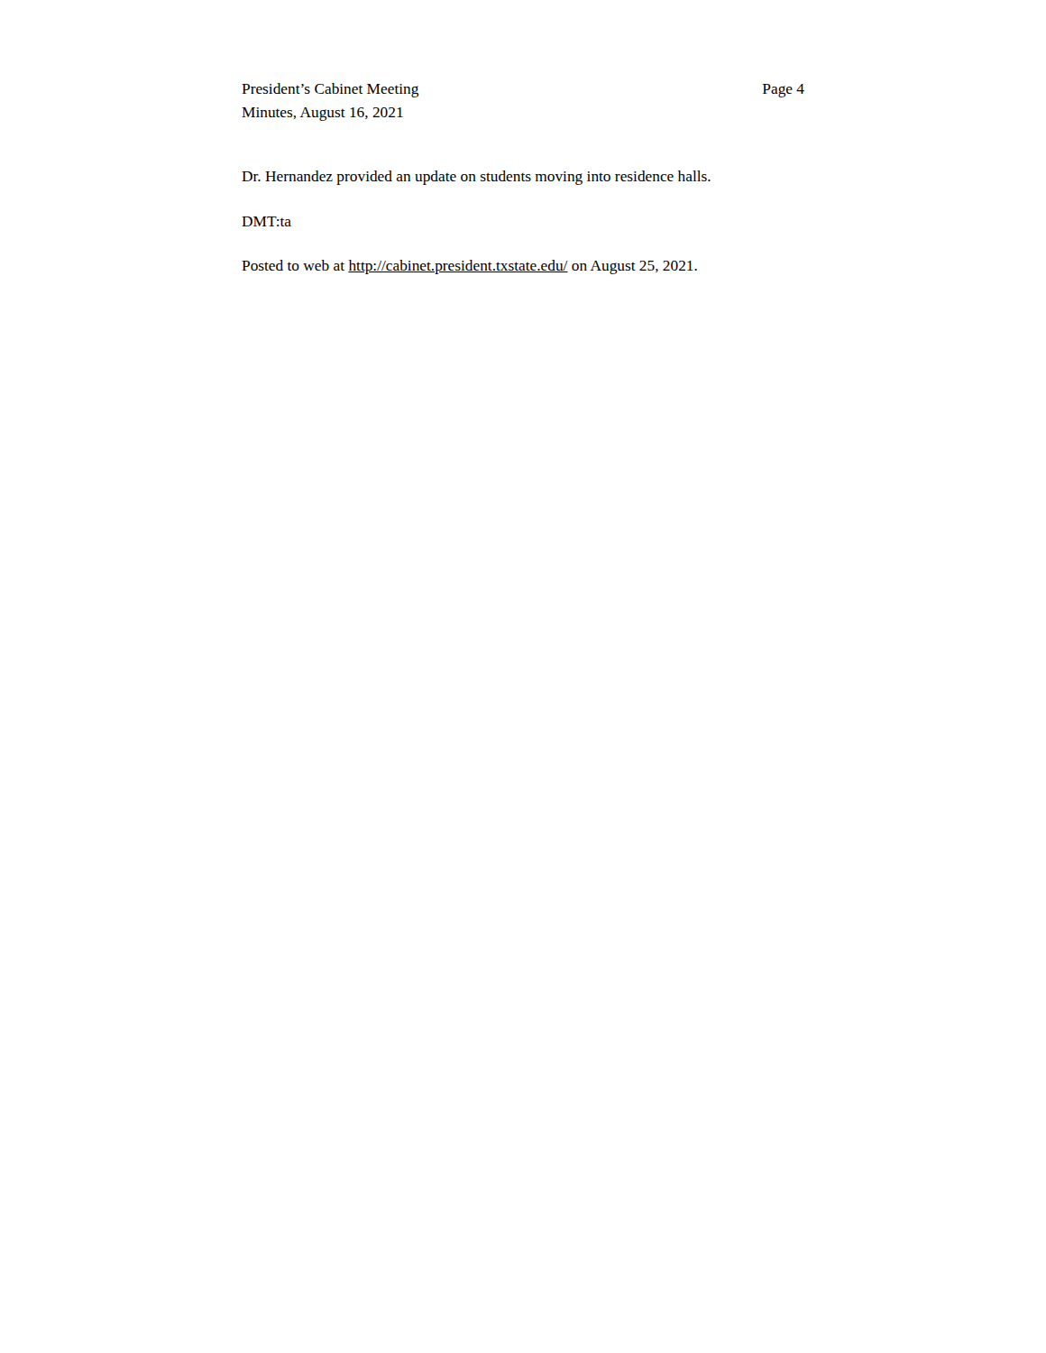President’s Cabinet Meeting Minutes, August 16, 2021
Page 4
Dr. Hernandez provided an update on students moving into residence halls.
DMT:ta
Posted to web at http://cabinet.president.txstate.edu/ on August 25, 2021.